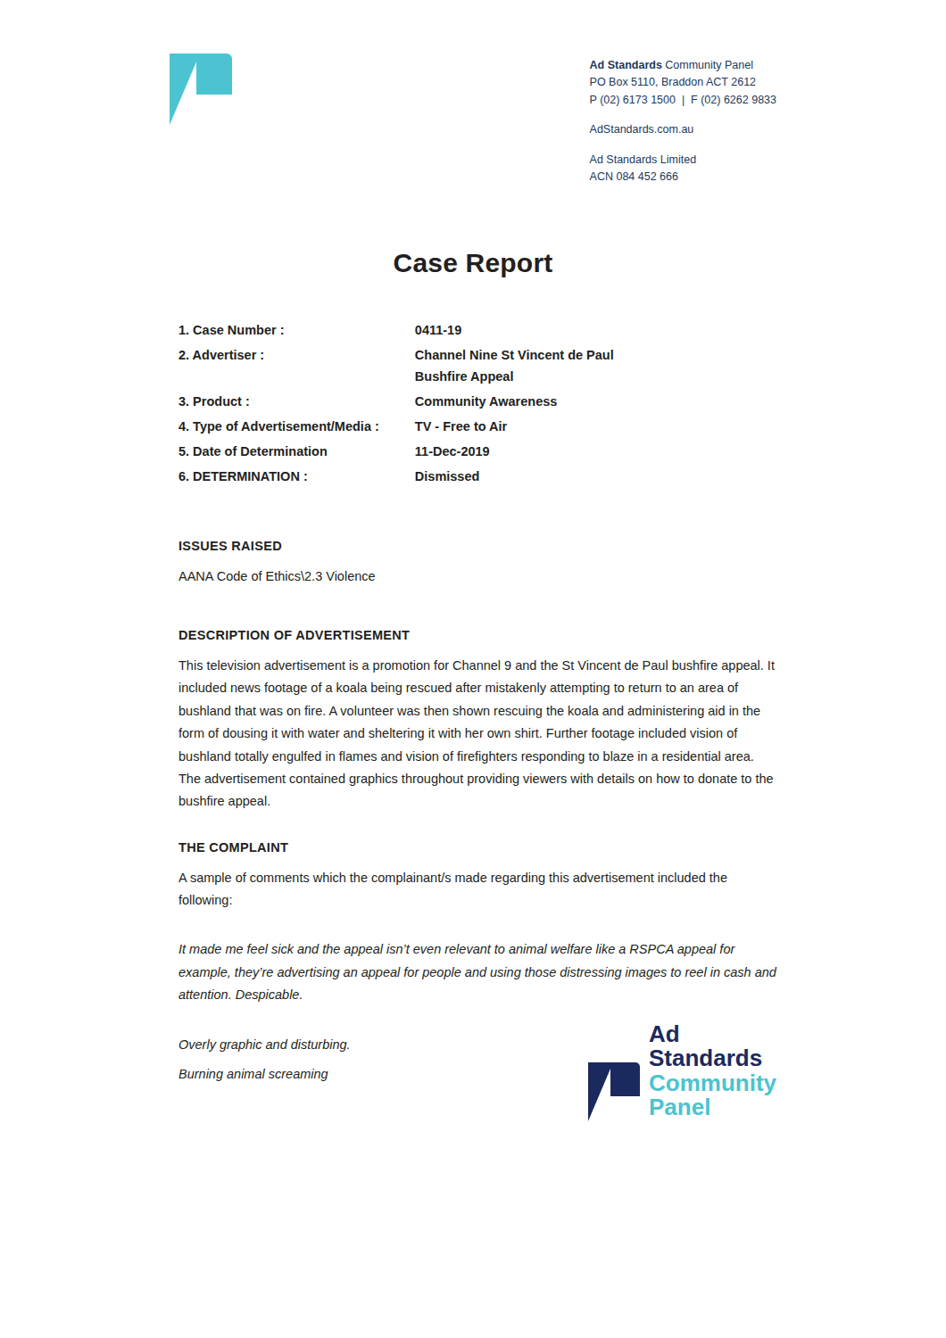Ad Standards Community Panel
PO Box 5110, Braddon ACT 2612
P (02) 6173 1500 | F (02) 6262 9833
AdStandards.com.au
Ad Standards Limited
ACN 084 452 666
Case Report
| 1. Case Number : | 0411-19 |
| 2. Advertiser : | Channel Nine St Vincent de Paul Bushfire Appeal |
| 3. Product : | Community Awareness |
| 4. Type of Advertisement/Media : | TV - Free to Air |
| 5. Date of Determination | 11-Dec-2019 |
| 6. DETERMINATION : | Dismissed |
ISSUES RAISED
AANA Code of Ethics\2.3 Violence
DESCRIPTION OF ADVERTISEMENT
This television advertisement is a promotion for Channel 9 and the St Vincent de Paul bushfire appeal. It included news footage of a koala being rescued after mistakenly attempting to return to an area of bushland that was on fire. A volunteer was then shown rescuing the koala and administering aid in the form of dousing it with water and sheltering it with her own shirt. Further footage included vision of bushland totally engulfed in flames and vision of firefighters responding to blaze in a residential area. The advertisement contained graphics throughout providing viewers with details on how to donate to the bushfire appeal.
THE COMPLAINT
A sample of comments which the complainant/s made regarding this advertisement included the following:
It made me feel sick and the appeal isn’t even relevant to animal welfare like a RSPCA appeal for example, they’re advertising an appeal for people and using those distressing images to reel in cash and attention. Despicable.
Overly graphic and disturbing.
Burning animal screaming
Ad Standards Community Panel